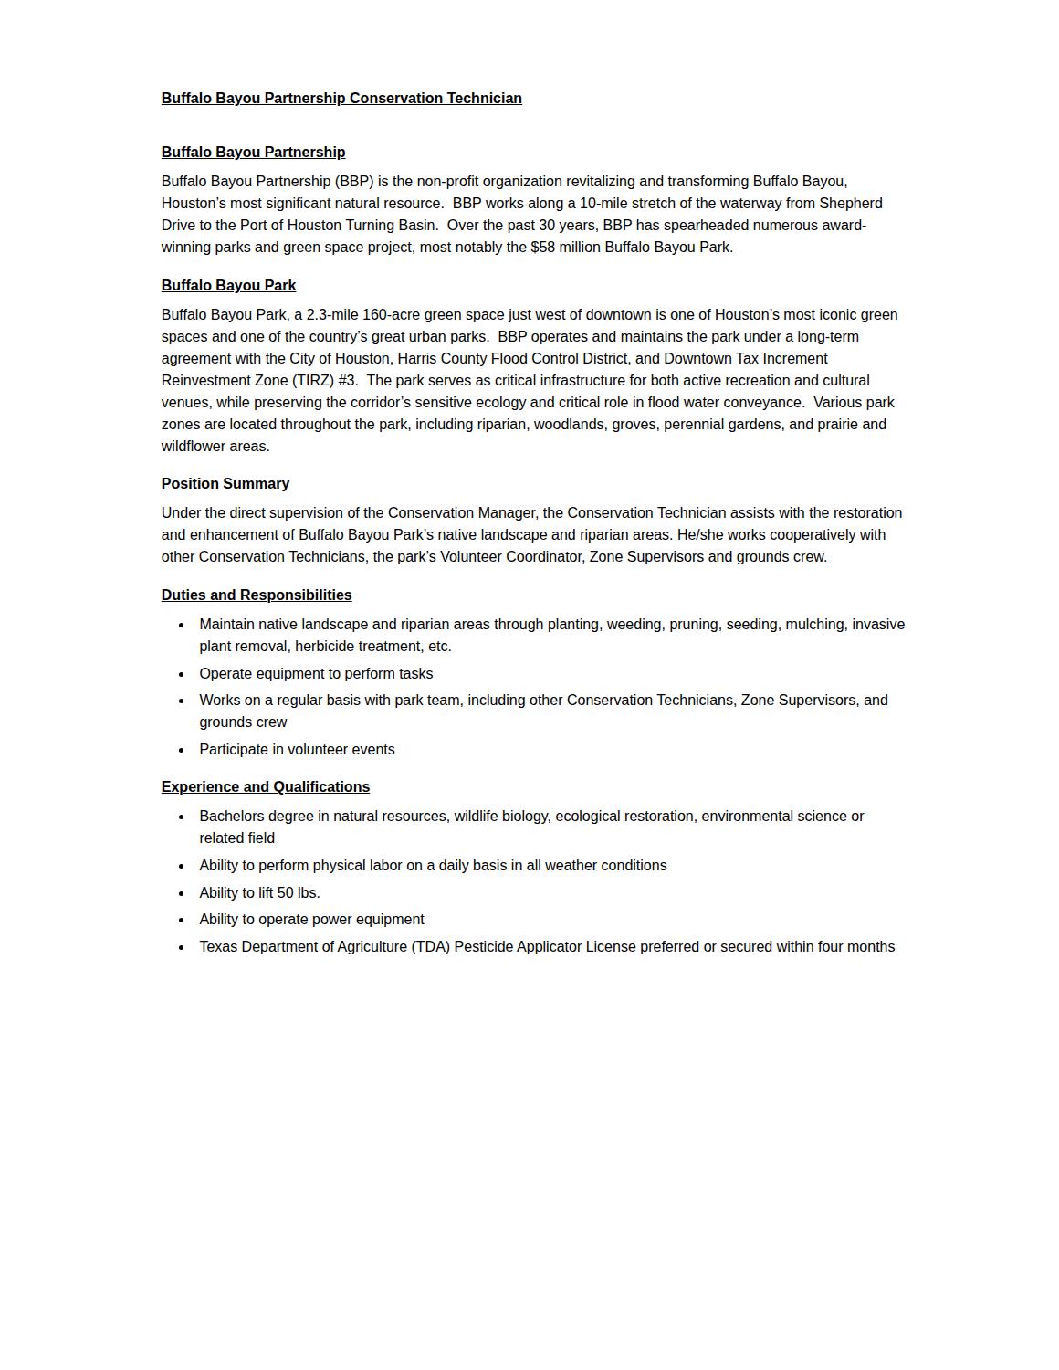Buffalo Bayou Partnership Conservation Technician
Buffalo Bayou Partnership
Buffalo Bayou Partnership (BBP) is the non-profit organization revitalizing and transforming Buffalo Bayou, Houston’s most significant natural resource. BBP works along a 10-mile stretch of the waterway from Shepherd Drive to the Port of Houston Turning Basin. Over the past 30 years, BBP has spearheaded numerous award-winning parks and green space project, most notably the $58 million Buffalo Bayou Park.
Buffalo Bayou Park
Buffalo Bayou Park, a 2.3-mile 160-acre green space just west of downtown is one of Houston’s most iconic green spaces and one of the country’s great urban parks. BBP operates and maintains the park under a long-term agreement with the City of Houston, Harris County Flood Control District, and Downtown Tax Increment Reinvestment Zone (TIRZ) #3. The park serves as critical infrastructure for both active recreation and cultural venues, while preserving the corridor’s sensitive ecology and critical role in flood water conveyance. Various park zones are located throughout the park, including riparian, woodlands, groves, perennial gardens, and prairie and wildflower areas.
Position Summary
Under the direct supervision of the Conservation Manager, the Conservation Technician assists with the restoration and enhancement of Buffalo Bayou Park’s native landscape and riparian areas. He/she works cooperatively with other Conservation Technicians, the park’s Volunteer Coordinator, Zone Supervisors and grounds crew.
Duties and Responsibilities
Maintain native landscape and riparian areas through planting, weeding, pruning, seeding, mulching, invasive plant removal, herbicide treatment, etc.
Operate equipment to perform tasks
Works on a regular basis with park team, including other Conservation Technicians, Zone Supervisors, and grounds crew
Participate in volunteer events
Experience and Qualifications
Bachelors degree in natural resources, wildlife biology, ecological restoration, environmental science or related field
Ability to perform physical labor on a daily basis in all weather conditions
Ability to lift 50 lbs.
Ability to operate power equipment
Texas Department of Agriculture (TDA) Pesticide Applicator License preferred or secured within four months